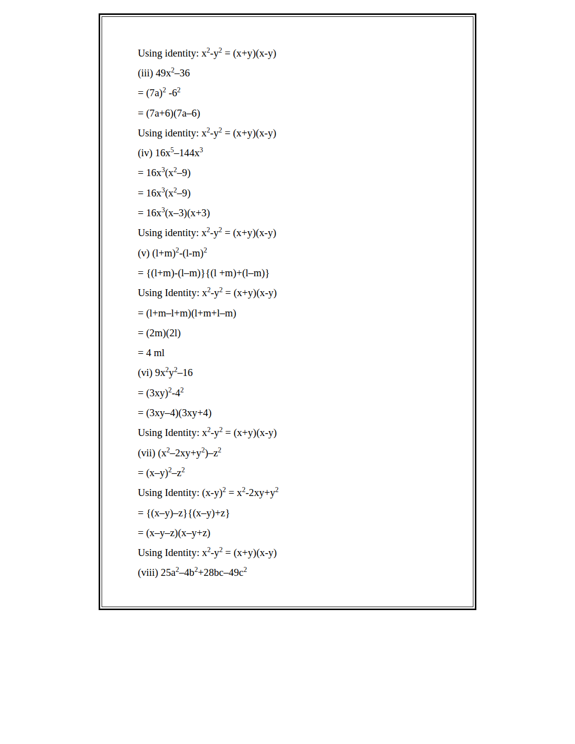Using identity: x2-y2 = (x+y)(x-y)
(iii) 49x2–36
= (7a)2 -62
= (7a+6)(7a–6)
Using identity: x2-y2 = (x+y)(x-y)
(iv) 16x5–144x3
= 16x3(x2–9)
= 16x3(x2–9)
= 16x3(x–3)(x+3)
Using identity: x2-y2 = (x+y)(x-y)
(v) (l+m)2-(l-m)2
= {(l+m)-(l–m)}{(l +m)+(l–m)}
Using Identity: x2-y2 = (x+y)(x-y)
= (l+m–l+m)(l+m+l–m)
= (2m)(2l)
= 4 ml
(vi) 9x2y2–16
= (3xy)2-42
= (3xy–4)(3xy+4)
Using Identity: x2-y2 = (x+y)(x-y)
(vii) (x2–2xy+y2)–z2
= (x–y)2–z2
Using Identity: (x-y)2 = x2-2xy+y2
= {(x–y)–z}{(x–y)+z}
= (x–y–z)(x–y+z)
Using Identity: x2-y2 = (x+y)(x-y)
(viii) 25a2–4b2+28bc–49c2